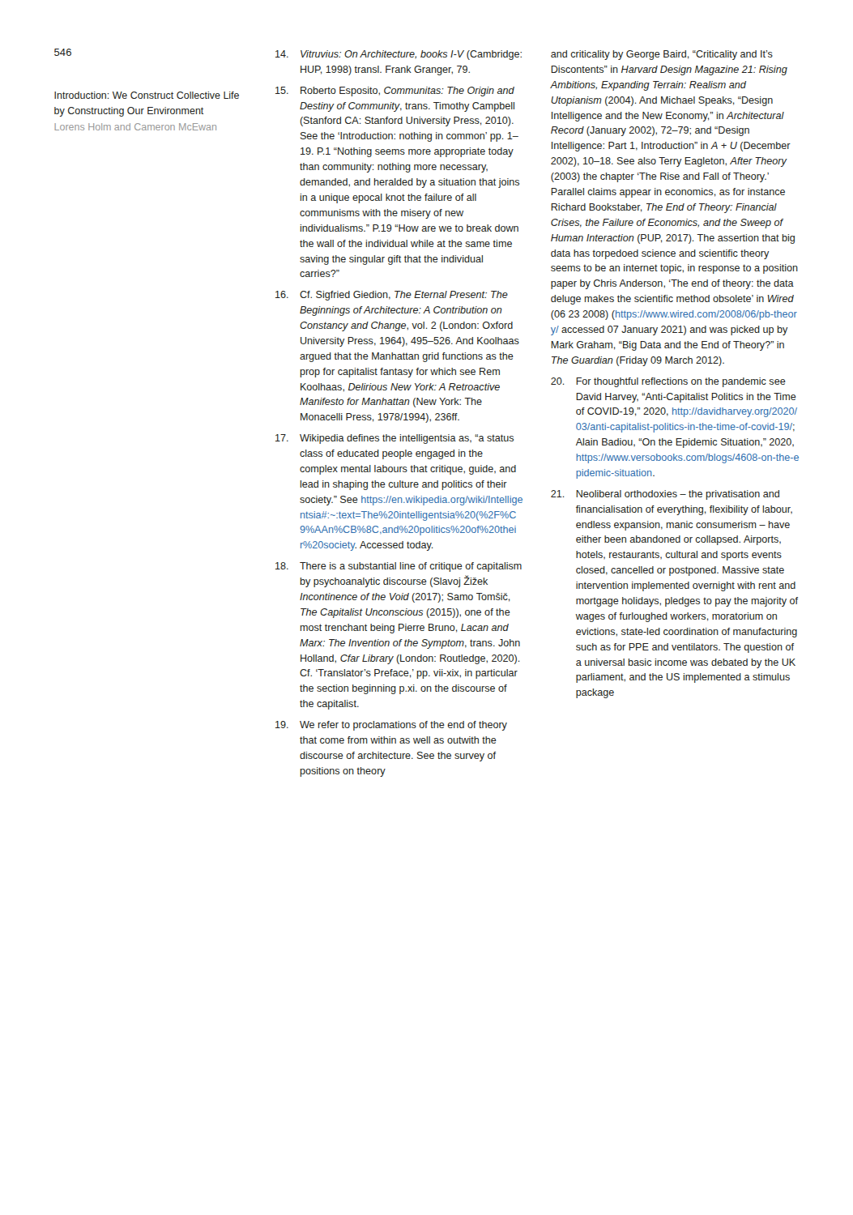546
Introduction: We Construct Collective Life by Constructing Our Environment Lorens Holm and Cameron McEwan
14. Vitruvius: On Architecture, books I-V (Cambridge: HUP, 1998) transl. Frank Granger, 79.
15. Roberto Esposito, Communitas: The Origin and Destiny of Community, trans. Timothy Campbell (Stanford CA: Stanford University Press, 2010). See the ‘Introduction: nothing in common’ pp. 1–19. P.1 “Nothing seems more appropriate today than community: nothing more necessary, demanded, and heralded by a situation that joins in a unique epocal knot the failure of all communisms with the misery of new individualisms.” P.19 “How are we to break down the wall of the individual while at the same time saving the singular gift that the individual carries?”
16. Cf. Sigfried Giedion, The Eternal Present: The Beginnings of Architecture: A Contribution on Constancy and Change, vol. 2 (London: Oxford University Press, 1964), 495–526. And Koolhaas argued that the Manhattan grid functions as the prop for capitalist fantasy for which see Rem Koolhaas, Delirious New York: A Retroactive Manifesto for Manhattan (New York: The Monacelli Press, 1978/1994), 236ff.
17. Wikipedia defines the intelligentsia as, “a status class of educated people engaged in the complex mental labours that critique, guide, and lead in shaping the culture and politics of their society.” See https://en.wikipedia.org/wiki/Intelligentsia#:~:text=The%20intelligentsia%20(%2F%C9%AAn%CB%8C,and%20politics%20of%20their%20society. Accessed today.
18. There is a substantial line of critique of capitalism by psychoanalytic discourse (Slavoj Žižek Incontinence of the Void (2017); Samo Tomšič, The Capitalist Unconscious (2015)), one of the most trenchant being Pierre Bruno, Lacan and Marx: The Invention of the Symptom, trans. John Holland, Cfar Library (London: Routledge, 2020). Cf. ‘Translator’s Preface,’ pp. vii-xix, in particular the section beginning p.xi. on the discourse of the capitalist.
19. We refer to proclamations of the end of theory that come from within as well as outwith the discourse of architecture. See the survey of positions on theory
and criticality by George Baird, “Criticality and It’s Discontents” in Harvard Design Magazine 21: Rising Ambitions, Expanding Terrain: Realism and Utopianism (2004). And Michael Speaks, “Design Intelligence and the New Economy,” in Architectural Record (January 2002), 72–79; and “Design Intelligence: Part 1, Introduction” in A + U (December 2002), 10–18. See also Terry Eagleton, After Theory (2003) the chapter ‘The Rise and Fall of Theory.’ Parallel claims appear in economics, as for instance Richard Bookstaber, The End of Theory: Financial Crises, the Failure of Economics, and the Sweep of Human Interaction (PUP, 2017). The assertion that big data has torpedoed science and scientific theory seems to be an internet topic, in response to a position paper by Chris Anderson, ‘The end of theory: the data deluge makes the scientific method obsolete’ in Wired (06 23 2008) (https://www.wired.com/2008/06/pb-theory/ accessed 07 January 2021) and was picked up by Mark Graham, “Big Data and the End of Theory?” in The Guardian (Friday 09 March 2012).
20. For thoughtful reflections on the pandemic see David Harvey, “Anti-Capitalist Politics in the Time of COVID-19,” 2020, http://davidharvey.org/2020/03/anti-capitalist-politics-in-the-time-of-covid-19/; Alain Badiou, “On the Epidemic Situation,” 2020, https://www.versobooks.com/blogs/4608-on-the-epidemic-situation.
21. Neoliberal orthodoxies – the privatisation and financialisation of everything, flexibility of labour, endless expansion, manic consumerism – have either been abandoned or collapsed. Airports, hotels, restaurants, cultural and sports events closed, cancelled or postponed. Massive state intervention implemented overnight with rent and mortgage holidays, pledges to pay the majority of wages of furloughed workers, moratorium on evictions, state-led coordination of manufacturing such as for PPE and ventilators. The question of a universal basic income was debated by the UK parliament, and the US implemented a stimulus package